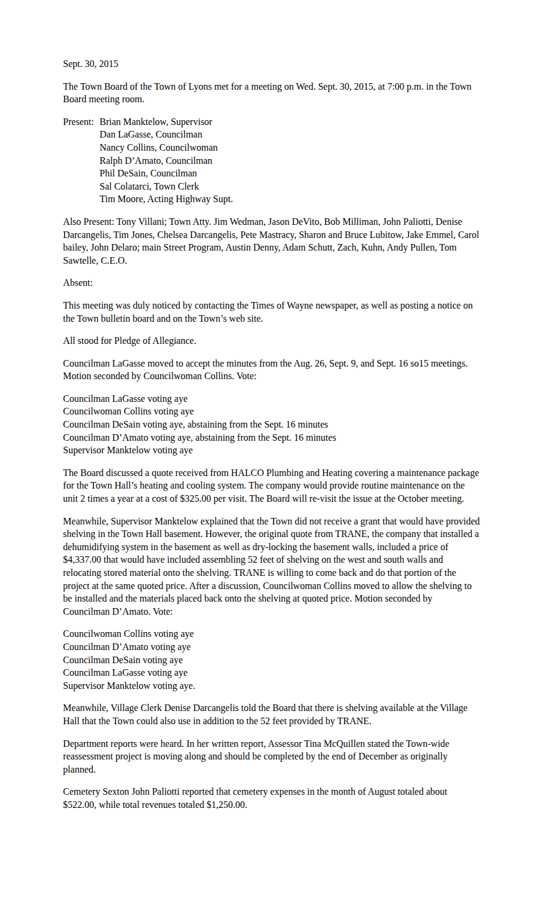Sept. 30, 2015
The Town Board of the Town of Lyons met for a meeting on Wed. Sept. 30, 2015, at 7:00 p.m. in the Town Board meeting room.
Present: Brian Manktelow, Supervisor Dan LaGasse, Councilman Nancy Collins, Councilwoman Ralph D’Amato, Councilman Phil DeSain, Councilman Sal Colatarci, Town Clerk Tim Moore, Acting Highway Supt.
Also Present: Tony Villani; Town Atty. Jim Wedman, Jason DeVito, Bob Milliman, John Paliotti, Denise Darcangelis, Tim Jones, Chelsea Darcangelis, Pete Mastracy, Sharon and Bruce Lubitow, Jake Emmel, Carol bailey, John Delaro; main Street Program, Austin Denny, Adam Schutt, Zach, Kuhn, Andy Pullen, Tom Sawtelle, C.E.O.
Absent:
This meeting was duly noticed by contacting the Times of Wayne newspaper, as well as posting a notice on the Town bulletin board and on the Town’s web site.
All stood for Pledge of Allegiance.
Councilman LaGasse moved to accept the minutes from the Aug. 26, Sept. 9, and Sept. 16 so15 meetings. Motion seconded by Councilwoman Collins. Vote:
Councilman LaGasse voting aye Councilwoman Collins voting aye Councilman DeSain voting aye, abstaining from the Sept. 16 minutes Councilman D’Amato voting aye, abstaining from the Sept. 16 minutes Supervisor Manktelow voting aye
The Board discussed a quote received from HALCO Plumbing and Heating covering a maintenance package for the Town Hall’s heating and cooling system. The company would provide routine maintenance on the unit 2 times a year at a cost of $325.00 per visit. The Board will re-visit the issue at the October meeting.
Meanwhile, Supervisor Manktelow explained that the Town did not receive a grant that would have provided shelving in the Town Hall basement. However, the original quote from TRANE, the company that installed a dehumidifying system in the basement as well as dry-locking the basement walls, included a price of $4,337.00 that would have included assembling 52 feet of shelving on the west and south walls and relocating stored material onto the shelving. TRANE is willing to come back and do that portion of the project at the same quoted price. After a discussion, Councilwoman Collins moved to allow the shelving to be installed and the materials placed back onto the shelving at quoted price. Motion seconded by Councilman D’Amato. Vote:
Councilwoman Collins voting aye Councilman D’Amato voting aye Councilman DeSain voting aye Councilman LaGasse voting aye Supervisor Manktelow voting aye.
Meanwhile, Village Clerk Denise Darcangelis told the Board that there is shelving available at the Village Hall that the Town could also use in addition to the 52 feet provided by TRANE.
Department reports were heard. In her written report, Assessor Tina McQuillen stated the Town-wide reassessment project is moving along and should be completed by the end of December as originally planned.
Cemetery Sexton John Paliotti reported that cemetery expenses in the month of August totaled about $522.00, while total revenues totaled $1,250.00.